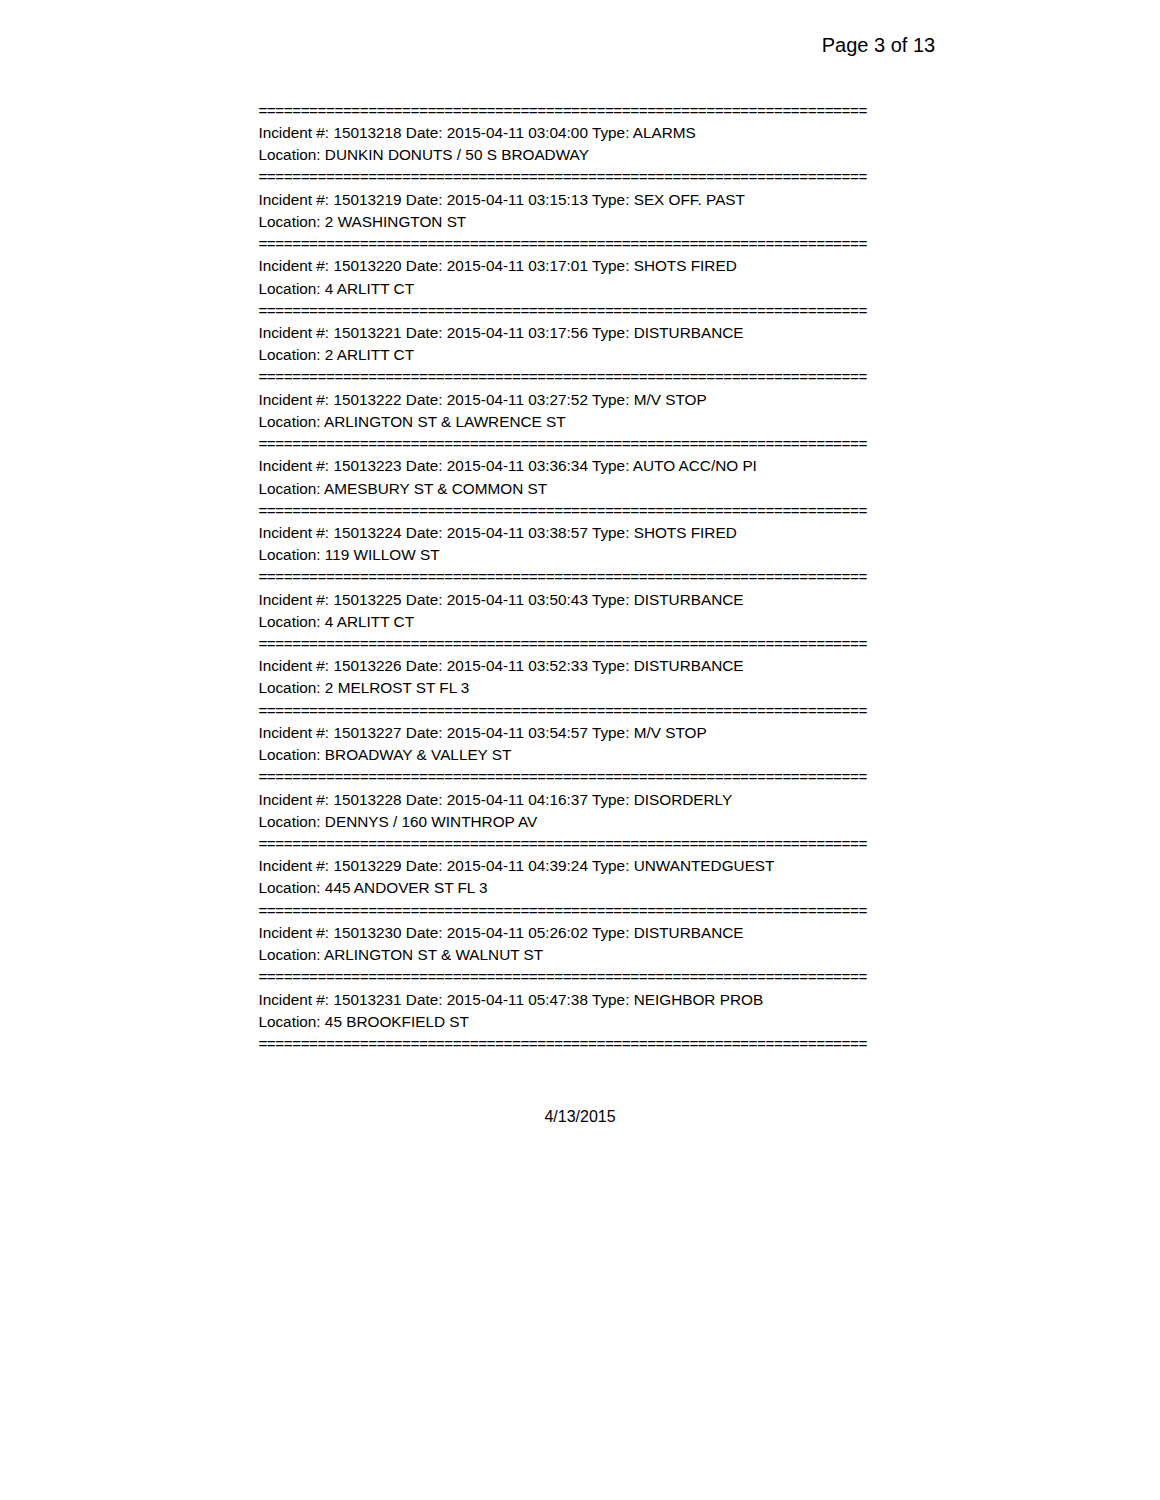Page 3 of 13
========================================================================
Incident #: 15013218 Date: 2015-04-11 03:04:00 Type: ALARMS
Location: DUNKIN DONUTS / 50 S BROADWAY
========================================================================
Incident #: 15013219 Date: 2015-04-11 03:15:13 Type: SEX OFF. PAST
Location: 2 WASHINGTON ST
========================================================================
Incident #: 15013220 Date: 2015-04-11 03:17:01 Type: SHOTS FIRED
Location: 4 ARLITT CT
========================================================================
Incident #: 15013221 Date: 2015-04-11 03:17:56 Type: DISTURBANCE
Location: 2 ARLITT CT
========================================================================
Incident #: 15013222 Date: 2015-04-11 03:27:52 Type: M/V STOP
Location: ARLINGTON ST & LAWRENCE ST
========================================================================
Incident #: 15013223 Date: 2015-04-11 03:36:34 Type: AUTO ACC/NO PI
Location: AMESBURY ST & COMMON ST
========================================================================
Incident #: 15013224 Date: 2015-04-11 03:38:57 Type: SHOTS FIRED
Location: 119 WILLOW ST
========================================================================
Incident #: 15013225 Date: 2015-04-11 03:50:43 Type: DISTURBANCE
Location: 4 ARLITT CT
========================================================================
Incident #: 15013226 Date: 2015-04-11 03:52:33 Type: DISTURBANCE
Location: 2 MELROST ST FL 3
========================================================================
Incident #: 15013227 Date: 2015-04-11 03:54:57 Type: M/V STOP
Location: BROADWAY & VALLEY ST
========================================================================
Incident #: 15013228 Date: 2015-04-11 04:16:37 Type: DISORDERLY
Location: DENNYS / 160 WINTHROP AV
========================================================================
Incident #: 15013229 Date: 2015-04-11 04:39:24 Type: UNWANTEDGUEST
Location: 445 ANDOVER ST FL 3
========================================================================
Incident #: 15013230 Date: 2015-04-11 05:26:02 Type: DISTURBANCE
Location: ARLINGTON ST & WALNUT ST
========================================================================
Incident #: 15013231 Date: 2015-04-11 05:47:38 Type: NEIGHBOR PROB
Location: 45 BROOKFIELD ST
========================================================================
4/13/2015